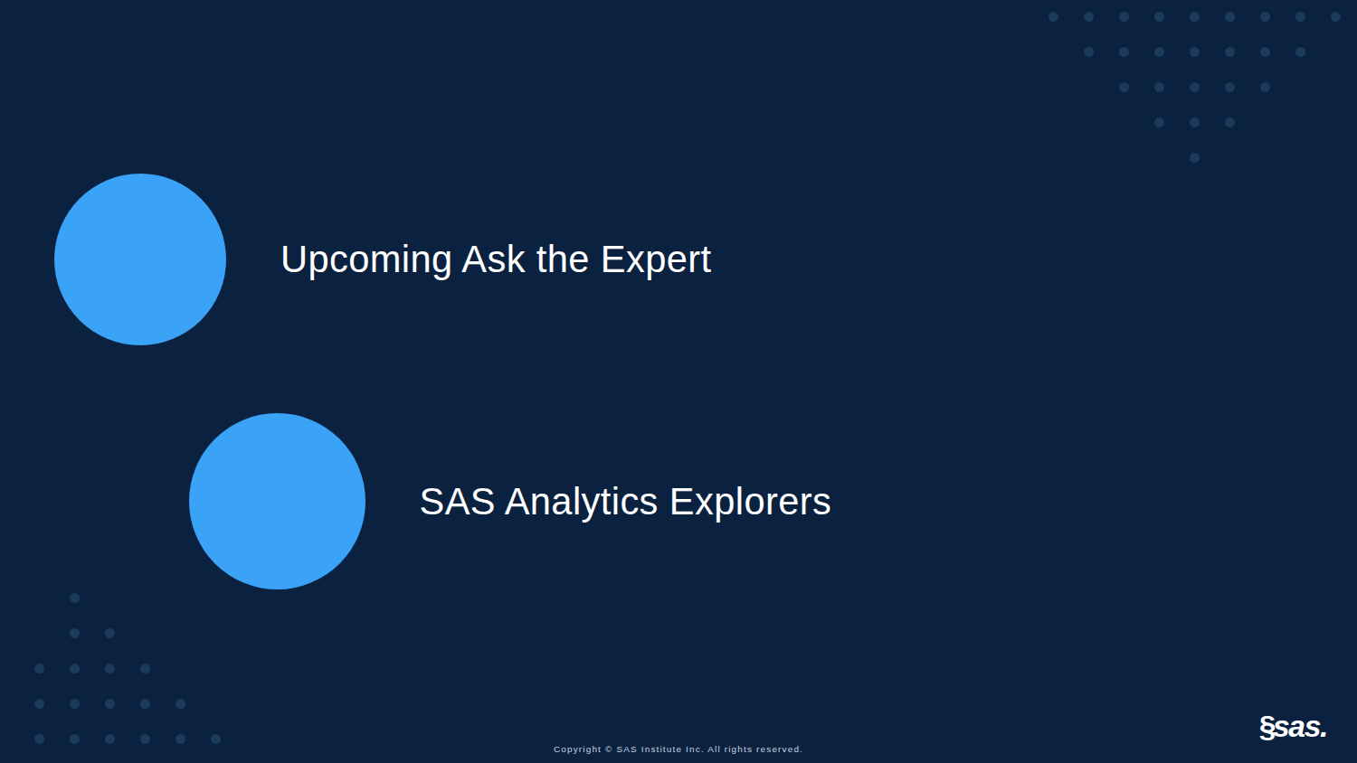Upcoming Ask the Expert
SAS Analytics Explorers
Copyright © SAS Institute Inc. All rights reserved.
sas.